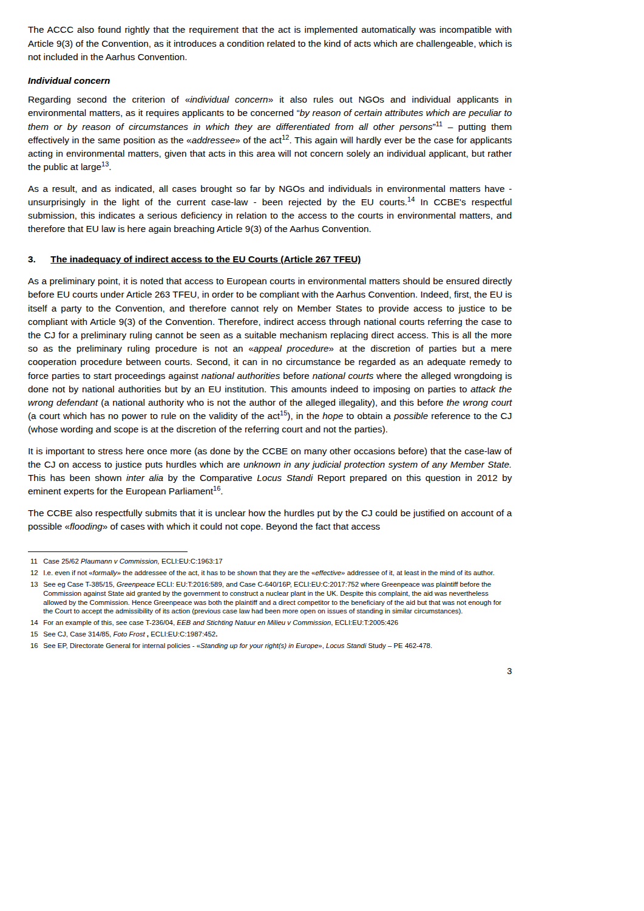The ACCC also found rightly that the requirement that the act is implemented automatically was incompatible with Article 9(3) of the Convention, as it introduces a condition related to the kind of acts which are challengeable, which is not included in the Aarhus Convention.
Individual concern
Regarding second the criterion of «individual concern» it also rules out NGOs and individual applicants in environmental matters, as it requires applicants to be concerned “by reason of certain attributes which are peculiar to them or by reason of circumstances in which they are differentiated from all other persons”11 – putting them effectively in the same position as the «addressee» of the act12. This again will hardly ever be the case for applicants acting in environmental matters, given that acts in this area will not concern solely an individual applicant, but rather the public at large13.
As a result, and as indicated, all cases brought so far by NGOs and individuals in environmental matters have - unsurprisingly in the light of the current case-law - been rejected by the EU courts.14 In CCBE's respectful submission, this indicates a serious deficiency in relation to the access to the courts in environmental matters, and therefore that EU law is here again breaching Article 9(3) of the Aarhus Convention.
3. The inadequacy of indirect access to the EU Courts (Article 267 TFEU)
As a preliminary point, it is noted that access to European courts in environmental matters should be ensured directly before EU courts under Article 263 TFEU, in order to be compliant with the Aarhus Convention. Indeed, first, the EU is itself a party to the Convention, and therefore cannot rely on Member States to provide access to justice to be compliant with Article 9(3) of the Convention. Therefore, indirect access through national courts referring the case to the CJ for a preliminary ruling cannot be seen as a suitable mechanism replacing direct access. This is all the more so as the preliminary ruling procedure is not an «appeal procedure» at the discretion of parties but a mere cooperation procedure between courts. Second, it can in no circumstance be regarded as an adequate remedy to force parties to start proceedings against national authorities before national courts where the alleged wrongdoing is done not by national authorities but by an EU institution. This amounts indeed to imposing on parties to attack the wrong defendant (a national authority who is not the author of the alleged illegality), and this before the wrong court (a court which has no power to rule on the validity of the act15), in the hope to obtain a possible reference to the CJ (whose wording and scope is at the discretion of the referring court and not the parties).
It is important to stress here once more (as done by the CCBE on many other occasions before) that the case-law of the CJ on access to justice puts hurdles which are unknown in any judicial protection system of any Member State. This has been shown inter alia by the Comparative Locus Standi Report prepared on this question in 2012 by eminent experts for the European Parliament16.
The CCBE also respectfully submits that it is unclear how the hurdles put by the CJ could be justified on account of a possible «flooding» of cases with which it could not cope. Beyond the fact that access
Case 25/62 Plaumann v Commission, ECLI:EU:C:1963:17
I.e. even if not «formally» the addressee of the act, it has to be shown that they are the «effective» addressee of it, at least in the mind of its author.
See eg Case T-385/15, Greenpeace ECLI: EU:T:2016:589, and Case C-640/16P, ECLI:EU:C:2017:752 where Greenpeace was plaintiff before the Commission against State aid granted by the government to construct a nuclear plant in the UK. Despite this complaint, the aid was nevertheless allowed by the Commission. Hence Greenpeace was both the plaintiff and a direct competitor to the beneficiary of the aid but that was not enough for the Court to accept the admissibility of its action (previous case law had been more open on issues of standing in similar circumstances).
For an example of this, see case T-236/04, EEB and Stichting Natuur en Milieu v Commission, ECLI:EU:T:2005:426
See CJ, Case 314/85, Foto Frost , ECLI:EU:C:1987:452.
See EP, Directorate General for internal policies - «Standing up for your right(s) in Europe», Locus Standi Study – PE 462-478.
3